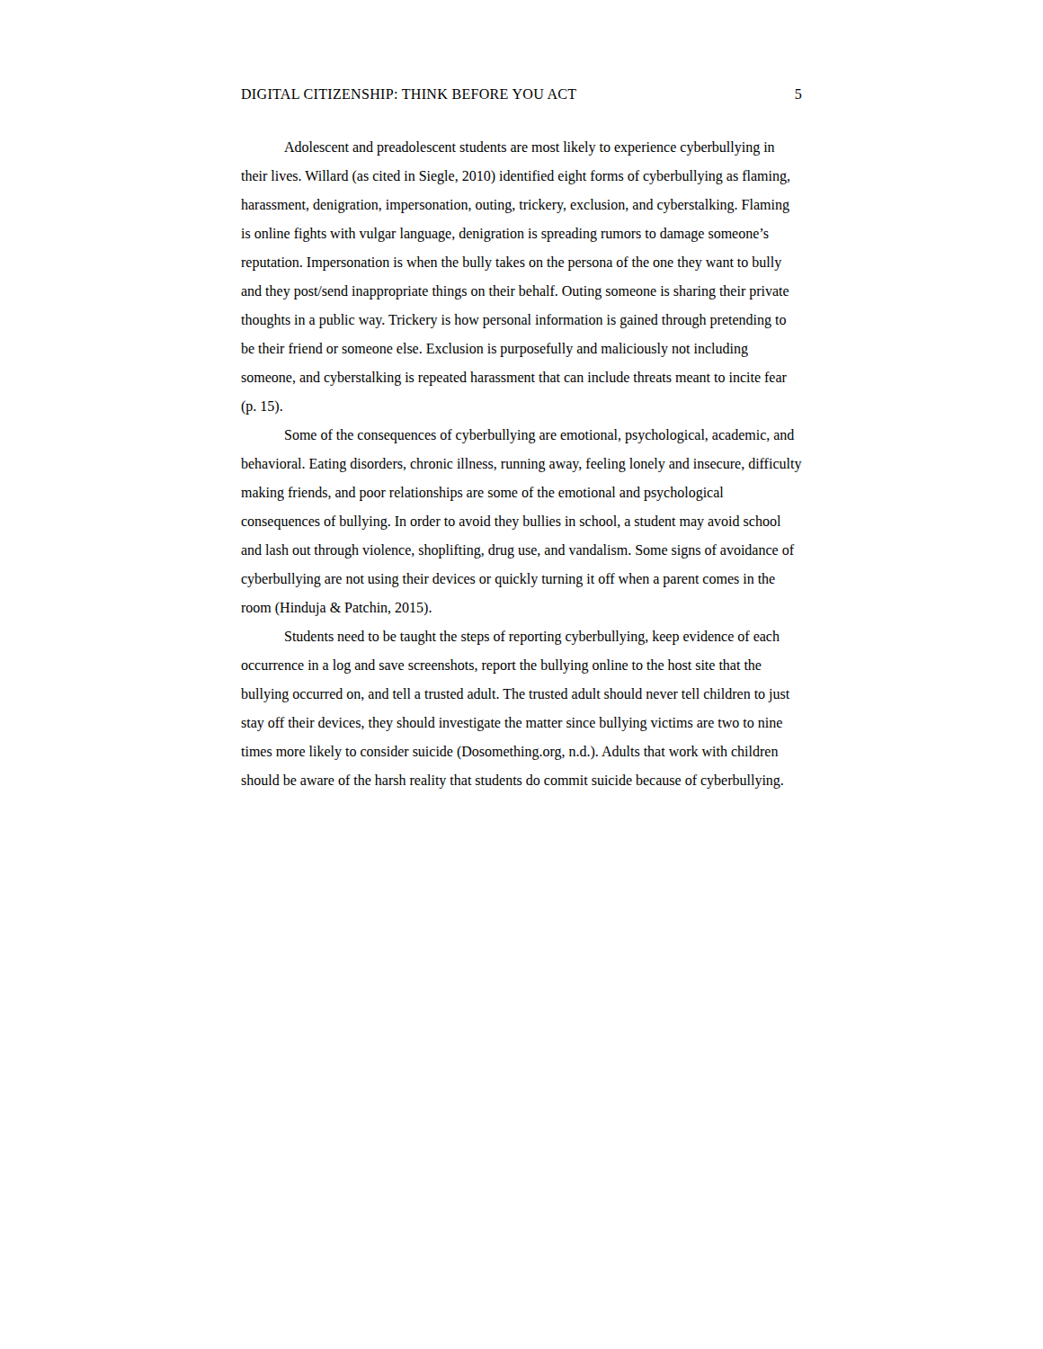Digital Citizenship: Think Before You Act 5
Adolescent and preadolescent students are most likely to experience cyberbullying in their lives. Willard (as cited in Siegle, 2010) identified eight forms of cyberbullying as flaming, harassment, denigration, impersonation, outing, trickery, exclusion, and cyberstalking. Flaming is online fights with vulgar language, denigration is spreading rumors to damage someone’s reputation. Impersonation is when the bully takes on the persona of the one they want to bully and they post/send inappropriate things on their behalf. Outing someone is sharing their private thoughts in a public way. Trickery is how personal information is gained through pretending to be their friend or someone else. Exclusion is purposefully and maliciously not including someone, and cyberstalking is repeated harassment that can include threats meant to incite fear (p. 15).
Some of the consequences of cyberbullying are emotional, psychological, academic, and behavioral. Eating disorders, chronic illness, running away, feeling lonely and insecure, difficulty making friends, and poor relationships are some of the emotional and psychological consequences of bullying. In order to avoid they bullies in school, a student may avoid school and lash out through violence, shoplifting, drug use, and vandalism. Some signs of avoidance of cyberbullying are not using their devices or quickly turning it off when a parent comes in the room (Hinduja & Patchin, 2015).
Students need to be taught the steps of reporting cyberbullying, keep evidence of each occurrence in a log and save screenshots, report the bullying online to the host site that the bullying occurred on, and tell a trusted adult. The trusted adult should never tell children to just stay off their devices, they should investigate the matter since bullying victims are two to nine times more likely to consider suicide (Dosomething.org, n.d.). Adults that work with children should be aware of the harsh reality that students do commit suicide because of cyberbullying.